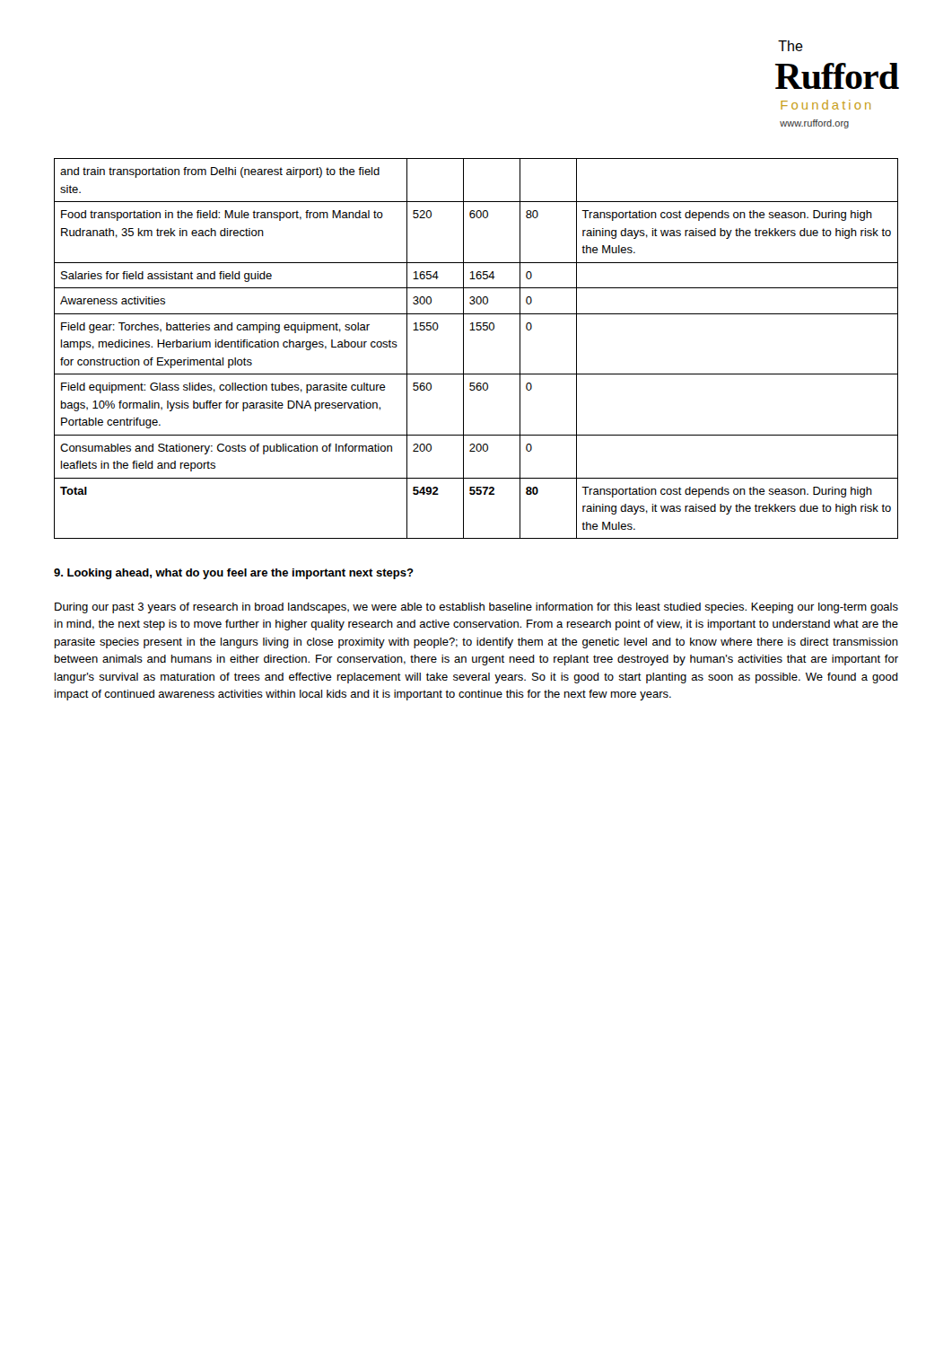The Rufford Foundation www.rufford.org
| and train transportation from Delhi (nearest airport) to the field site. | | | | |
| Food transportation in the field: Mule transport, from Mandal to Rudranath, 35 km trek in each direction | 520 | 600 | 80 | Transportation cost depends on the season. During high raining days, it was raised by the trekkers due to high risk to the Mules. |
| Salaries for field assistant and field guide | 1654 | 1654 | 0 | |
| Awareness activities | 300 | 300 | 0 | |
| Field gear: Torches, batteries and camping equipment, solar lamps, medicines. Herbarium identification charges, Labour costs for construction of Experimental plots | 1550 | 1550 | 0 | |
| Field equipment: Glass slides, collection tubes, parasite culture bags, 10% formalin, lysis buffer for parasite DNA preservation, Portable centrifuge. | 560 | 560 | 0 | |
| Consumables and Stationery: Costs of publication of Information leaflets in the field and reports | 200 | 200 | 0 | |
| Total | 5492 | 5572 | 80 | Transportation cost depends on the season. During high raining days, it was raised by the trekkers due to high risk to the Mules. |
9. Looking ahead, what do you feel are the important next steps?
During our past 3 years of research in broad landscapes, we were able to establish baseline information for this least studied species. Keeping our long-term goals in mind, the next step is to move further in higher quality research and active conservation. From a research point of view, it is important to understand what are the parasite species present in the langurs living in close proximity with people?; to identify them at the genetic level and to know where there is direct transmission between animals and humans in either direction. For conservation, there is an urgent need to replant tree destroyed by human's activities that are important for langur's survival as maturation of trees and effective replacement will take several years. So it is good to start planting as soon as possible. We found a good impact of continued awareness activities within local kids and it is important to continue this for the next few more years.